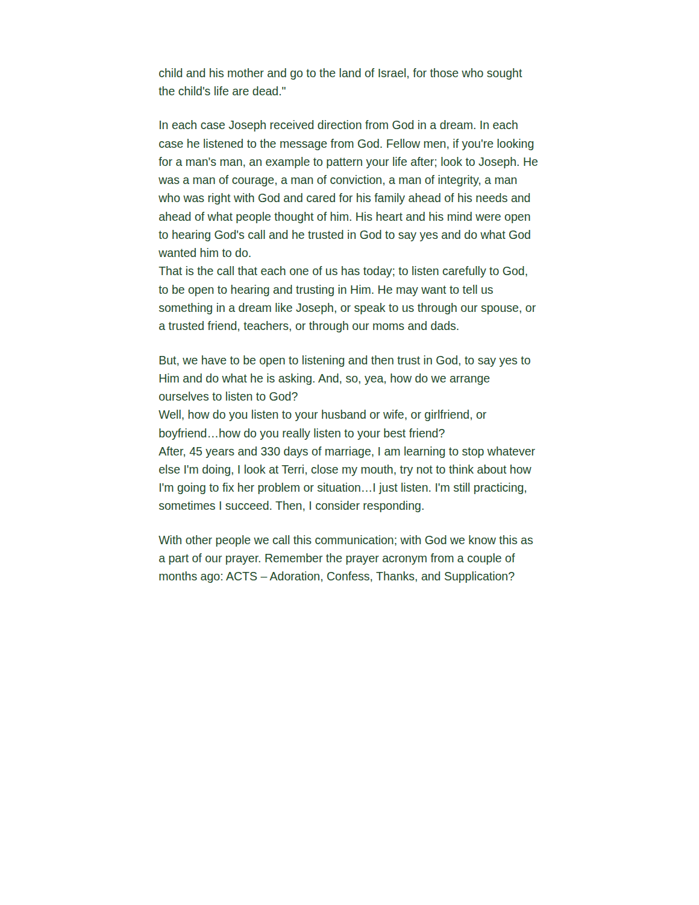child and his mother and go to the land of Israel, for those who sought the child's life are dead."
In each case Joseph received direction from God in a dream. In each case he listened to the message from God. Fellow men, if you're looking for a man's man, an example to pattern your life after; look to Joseph. He was a man of courage, a man of conviction, a man of integrity, a man who was right with God and cared for his family ahead of his needs and ahead of what people thought of him. His heart and his mind were open to hearing God's call and he trusted in God to say yes and do what God wanted him to do.
That is the call that each one of us has today; to listen carefully to God, to be open to hearing and trusting in Him. He may want to tell us something in a dream like Joseph, or speak to us through our spouse, or a trusted friend, teachers, or through our moms and dads.
But, we have to be open to listening and then trust in God, to say yes to Him and do what he is asking. And, so, yea, how do we arrange ourselves to listen to God?
Well, how do you listen to your husband or wife, or girlfriend, or boyfriend…how do you really listen to your best friend?
After, 45 years and 330 days of marriage, I am learning to stop whatever else I'm doing, I look at Terri, close my mouth, try not to think about how I'm going to fix her problem or situation…I just listen. I'm still practicing, sometimes I succeed. Then, I consider responding.
With other people we call this communication; with God we know this as a part of our prayer. Remember the prayer acronym from a couple of months ago: ACTS – Adoration, Confess, Thanks, and Supplication?